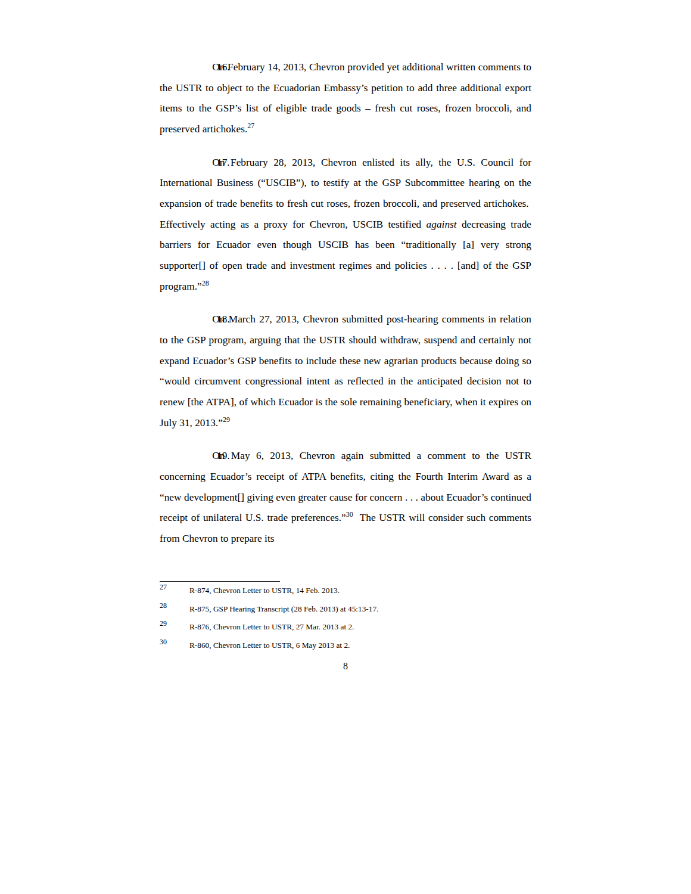16. On February 14, 2013, Chevron provided yet additional written comments to the USTR to object to the Ecuadorian Embassy’s petition to add three additional export items to the GSP’s list of eligible trade goods – fresh cut roses, frozen broccoli, and preserved artichokes.27
17. On February 28, 2013, Chevron enlisted its ally, the U.S. Council for International Business (“USCIB”), to testify at the GSP Subcommittee hearing on the expansion of trade benefits to fresh cut roses, frozen broccoli, and preserved artichokes. Effectively acting as a proxy for Chevron, USCIB testified against decreasing trade barriers for Ecuador even though USCIB has been “traditionally [a] very strong supporter[] of open trade and investment regimes and policies . . . . [and] of the GSP program.”28
18. On March 27, 2013, Chevron submitted post-hearing comments in relation to the GSP program, arguing that the USTR should withdraw, suspend and certainly not expand Ecuador’s GSP benefits to include these new agrarian products because doing so “would circumvent congressional intent as reflected in the anticipated decision not to renew [the ATPA], of which Ecuador is the sole remaining beneficiary, when it expires on July 31, 2013.”29
19. On May 6, 2013, Chevron again submitted a comment to the USTR concerning Ecuador’s receipt of ATPA benefits, citing the Fourth Interim Award as a “new development[] giving even greater cause for concern . . . about Ecuador’s continued receipt of unilateral U.S. trade preferences.”30 The USTR will consider such comments from Chevron to prepare its
27
R-874, Chevron Letter to USTR, 14 Feb. 2013.
28
R-875, GSP Hearing Transcript (28 Feb. 2013) at 45:13-17.
29
R-876, Chevron Letter to USTR, 27 Mar. 2013 at 2.
30
R-860, Chevron Letter to USTR, 6 May 2013 at 2.
8